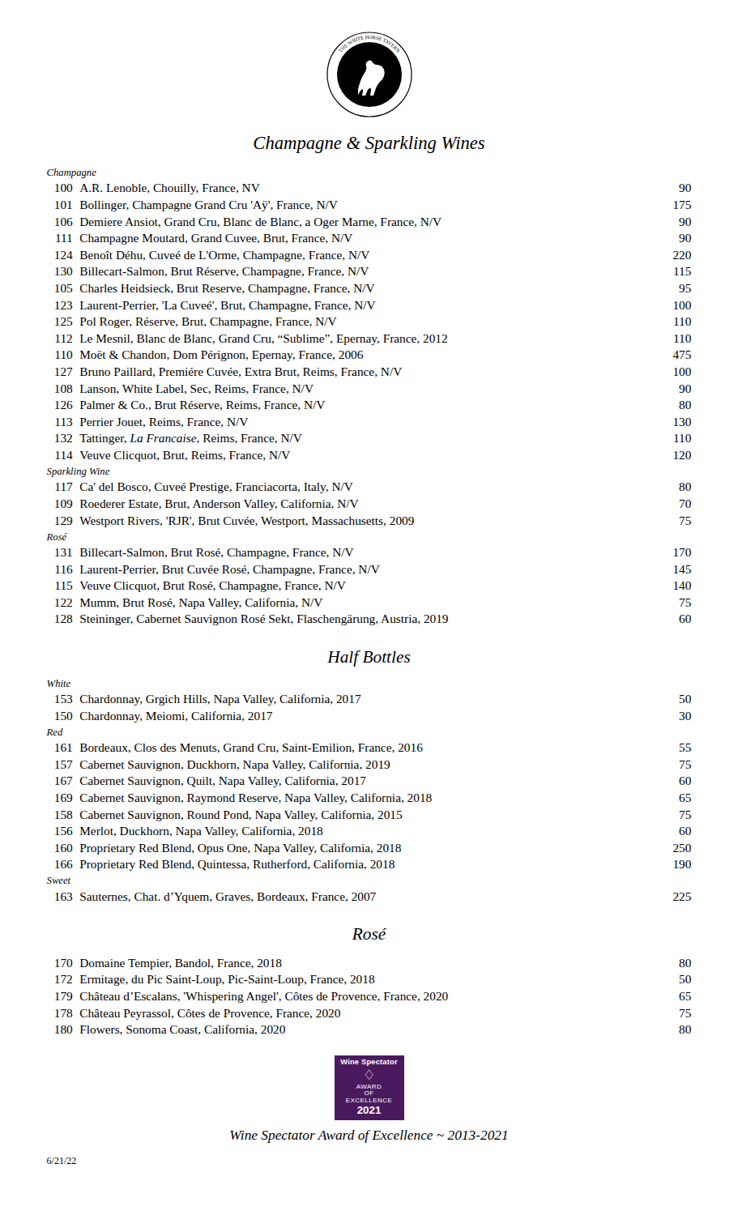THE WHITE HORSE TAVERN EST. 1673
Champagne & Sparkling Wines
Champagne
| 100 | A.R. Lenoble, Chouilly, France, NV | 90 |
| 101 | Bollinger, Champagne Grand Cru 'Aÿ', France, N/V | 175 |
| 106 | Demiere Ansiot, Grand Cru, Blanc de Blanc, a Oger Marne, France, N/V | 90 |
| 111 | Champagne Moutard, Grand Cuvee, Brut, France, N/V | 90 |
| 124 | Benoît Déhu, Cuveé de L'Orme, Champagne, France, N/V | 220 |
| 130 | Billecart-Salmon, Brut Réserve, Champagne, France, N/V | 115 |
| 105 | Charles Heidsieck, Brut Reserve, Champagne, France, N/V | 95 |
| 123 | Laurent-Perrier, 'La Cuveé', Brut, Champagne, France, N/V | 100 |
| 125 | Pol Roger, Réserve, Brut, Champagne, France, N/V | 110 |
| 112 | Le Mesnil, Blanc de Blanc, Grand Cru, “Sublime”, Epernay, France, 2012 | 110 |
| 110 | Moët & Chandon, Dom Pérignon, Epernay, France, 2006 | 475 |
| 127 | Bruno Paillard, Premiére Cuvée, Extra Brut, Reims, France, N/V | 100 |
| 108 | Lanson, White Label, Sec, Reims, France, N/V | 90 |
| 126 | Palmer & Co., Brut Réserve, Reims, France, N/V | 80 |
| 113 | Perrier Jouet, Reims, France, N/V | 130 |
| 132 | Tattinger, La Francaise , Reims, France, N/V | 110 |
| 114 | Veuve Clicquot, Brut, Reims, France, N/V | 120 |
Sparkling Wine
| 117 | Ca' del Bosco, Cuveé Prestige, Franciacorta, Italy, N/V | 80 |
| 109 | Roederer Estate, Brut, Anderson Valley, California, N/V | 70 |
| 129 | Westport Rivers, 'RJR', Brut Cuvée, Westport, Massachusetts, 2009 | 75 |
Rosé
| 131 | Billecart-Salmon, Brut Rosé, Champagne, France, N/V | 170 |
| 116 | Laurent-Perrier, Brut Cuvée Rosé, Champagne, France, N/V | 145 |
| 115 | Veuve Clicquot, Brut Rosé, Champagne, France, N/V | 140 |
| 122 | Mumm, Brut Rosé, Napa Valley, California, N/V | 75 |
| 128 | Steininger, Cabernet Sauvignon Rosé Sekt, Flaschengärung, Austria, 2019 | 60 |
Half Bottles
White
| 153 | Chardonnay, Grgich Hills, Napa Valley, California, 2017 | 50 |
| 150 | Chardonnay, Meiomi, California, 2017 | 30 |
Red
| 161 | Bordeaux, Clos des Menuts, Grand Cru, Saint-Emilion, France, 2016 | 55 |
| 157 | Cabernet Sauvignon, Duckhorn, Napa Valley, California, 2019 | 75 |
| 167 | Cabernet Sauvignon, Quilt, Napa Valley, California, 2017 | 60 |
| 169 | Cabernet Sauvignon, Raymond Reserve, Napa Valley, California, 2018 | 65 |
| 158 | Cabernet Sauvignon, Round Pond, Napa Valley, California, 2015 | 75 |
| 156 | Merlot, Duckhorn, Napa Valley, California, 2018 | 60 |
| 160 | Proprietary Red Blend, Opus One, Napa Valley, California, 2018 | 250 |
| 166 | Proprietary Red Blend, Quintessa, Rutherford, California, 2018 | 190 |
Sweet
| 163 | Sauternes, Chat. d’Yquem, Graves, Bordeaux, France, 2007 | 225 |
Rosé
| 170 | Domaine Tempier, Bandol, France, 2018 | 80 |
| 172 | Ermitage, du Pic Saint-Loup, Pic-Saint-Loup, France, 2018 | 50 |
| 179 | Château d’Escalans, 'Whispering Angel', Côtes de Provence, France, 2020 | 65 |
| 178 | Château Peyrassol, Côtes de Provence, France, 2020 | 75 |
| 180 | Flowers, Sonoma Coast, California, 2020 | 80 |
Wine Spectator
♢
AWARD
OF
EXCELLENCE
2021
Wine Spectator Award of Excellence ~ 2013-2021
6/21/22